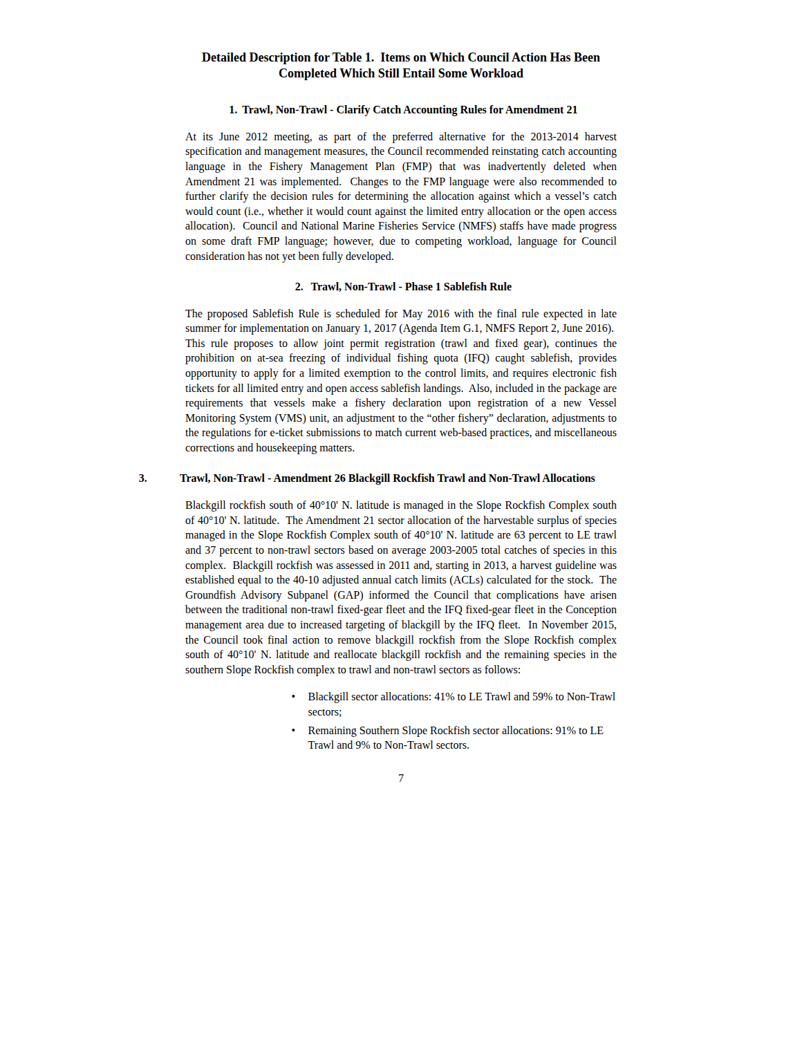Detailed Description for Table 1. Items on Which Council Action Has Been
Completed Which Still Entail Some Workload
1. Trawl, Non-Trawl - Clarify Catch Accounting Rules for Amendment 21
At its June 2012 meeting, as part of the preferred alternative for the 2013-2014 harvest specification and management measures, the Council recommended reinstating catch accounting language in the Fishery Management Plan (FMP) that was inadvertently deleted when Amendment 21 was implemented. Changes to the FMP language were also recommended to further clarify the decision rules for determining the allocation against which a vessel’s catch would count (i.e., whether it would count against the limited entry allocation or the open access allocation). Council and National Marine Fisheries Service (NMFS) staffs have made progress on some draft FMP language; however, due to competing workload, language for Council consideration has not yet been fully developed.
2. Trawl, Non-Trawl - Phase 1 Sablefish Rule
The proposed Sablefish Rule is scheduled for May 2016 with the final rule expected in late summer for implementation on January 1, 2017 (Agenda Item G.1, NMFS Report 2, June 2016). This rule proposes to allow joint permit registration (trawl and fixed gear), continues the prohibition on at-sea freezing of individual fishing quota (IFQ) caught sablefish, provides opportunity to apply for a limited exemption to the control limits, and requires electronic fish tickets for all limited entry and open access sablefish landings. Also, included in the package are requirements that vessels make a fishery declaration upon registration of a new Vessel Monitoring System (VMS) unit, an adjustment to the “other fishery” declaration, adjustments to the regulations for e-ticket submissions to match current web-based practices, and miscellaneous corrections and housekeeping matters.
3. Trawl, Non-Trawl - Amendment 26 Blackgill Rockfish Trawl and Non-Trawl Allocations
Blackgill rockfish south of 40°10' N. latitude is managed in the Slope Rockfish Complex south of 40°10' N. latitude. The Amendment 21 sector allocation of the harvestable surplus of species managed in the Slope Rockfish Complex south of 40°10' N. latitude are 63 percent to LE trawl and 37 percent to non-trawl sectors based on average 2003-2005 total catches of species in this complex. Blackgill rockfish was assessed in 2011 and, starting in 2013, a harvest guideline was established equal to the 40-10 adjusted annual catch limits (ACLs) calculated for the stock. The Groundfish Advisory Subpanel (GAP) informed the Council that complications have arisen between the traditional non-trawl fixed-gear fleet and the IFQ fixed-gear fleet in the Conception management area due to increased targeting of blackgill by the IFQ fleet. In November 2015, the Council took final action to remove blackgill rockfish from the Slope Rockfish complex south of 40°10' N. latitude and reallocate blackgill rockfish and the remaining species in the southern Slope Rockfish complex to trawl and non-trawl sectors as follows:
Blackgill sector allocations: 41% to LE Trawl and 59% to Non-Trawl sectors;
Remaining Southern Slope Rockfish sector allocations: 91% to LE Trawl and 9% to Non-Trawl sectors.
7